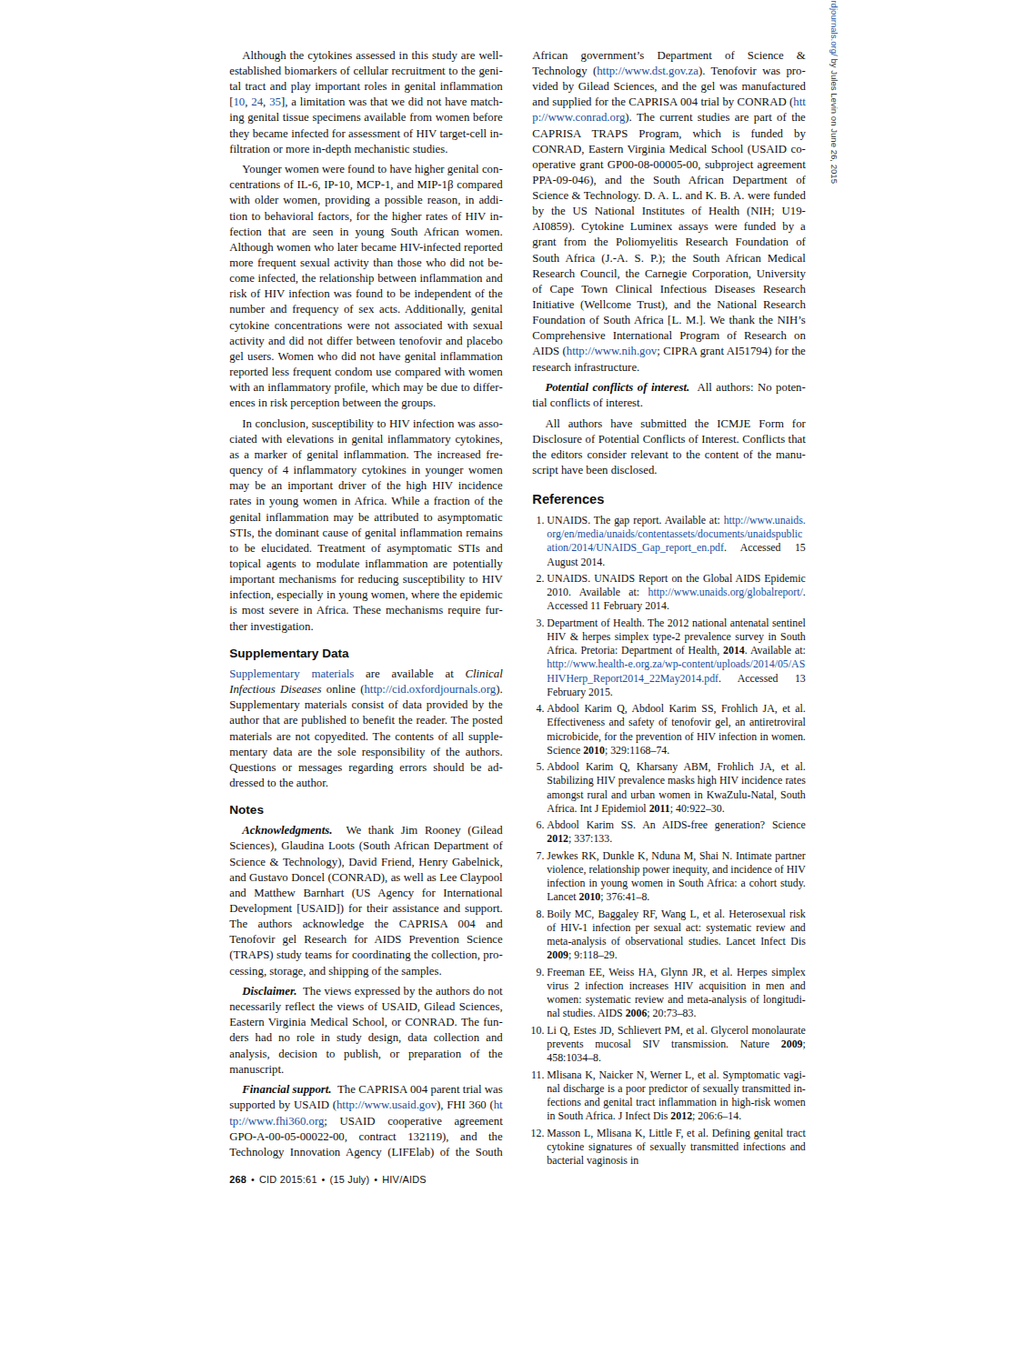Downloaded from http://cid.oxfordjournals.org/ by Jules Levin on June 26, 2015
Although the cytokines assessed in this study are well-established biomarkers of cellular recruitment to the genital tract and play important roles in genital inflammation [10, 24, 35], a limitation was that we did not have matching genital tissue specimens available from women before they became infected for assessment of HIV target-cell infiltration or more in-depth mechanistic studies.
Younger women were found to have higher genital concentrations of IL-6, IP-10, MCP-1, and MIP-1β compared with older women, providing a possible reason, in addition to behavioral factors, for the higher rates of HIV infection that are seen in young South African women. Although women who later became HIV-infected reported more frequent sexual activity than those who did not become infected, the relationship between inflammation and risk of HIV infection was found to be independent of the number and frequency of sex acts. Additionally, genital cytokine concentrations were not associated with sexual activity and did not differ between tenofovir and placebo gel users. Women who did not have genital inflammation reported less frequent condom use compared with women with an inflammatory profile, which may be due to differences in risk perception between the groups.
In conclusion, susceptibility to HIV infection was associated with elevations in genital inflammatory cytokines, as a marker of genital inflammation. The increased frequency of 4 inflammatory cytokines in younger women may be an important driver of the high HIV incidence rates in young women in Africa. While a fraction of the genital inflammation may be attributed to asymptomatic STIs, the dominant cause of genital inflammation remains to be elucidated. Treatment of asymptomatic STIs and topical agents to modulate inflammation are potentially important mechanisms for reducing susceptibility to HIV infection, especially in young women, where the epidemic is most severe in Africa. These mechanisms require further investigation.
Supplementary Data
Supplementary materials are available at Clinical Infectious Diseases online (http://cid.oxfordjournals.org). Supplementary materials consist of data provided by the author that are published to benefit the reader. The posted materials are not copyedited. The contents of all supplementary data are the sole responsibility of the authors. Questions or messages regarding errors should be addressed to the author.
Notes
Acknowledgments. We thank Jim Rooney (Gilead Sciences), Glaudina Loots (South African Department of Science & Technology), David Friend, Henry Gabelnick, and Gustavo Doncel (CONRAD), as well as Lee Claypool and Matthew Barnhart (US Agency for International Development [USAID]) for their assistance and support. The authors acknowledge the CAPRISA 004 and Tenofovir gel Research for AIDS Prevention Science (TRAPS) study teams for coordinating the collection, processing, storage, and shipping of the samples.
Disclaimer. The views expressed by the authors do not necessarily reflect the views of USAID, Gilead Sciences, Eastern Virginia Medical School, or CONRAD. The funders had no role in study design, data collection and analysis, decision to publish, or preparation of the manuscript.
Financial support. The CAPRISA 004 parent trial was supported by USAID (http://www.usaid.gov), FHI 360 (http://www.fhi360.org; USAID cooperative agreement GPO-A-00-05-00022-00, contract 132119), and the Technology Innovation Agency (LIFElab) of the South African government’s Department of Science & Technology (http://www.dst.gov.za). Tenofovir was provided by Gilead Sciences, and the gel was manufactured and supplied for the CAPRISA 004 trial by CONRAD (http://www.conrad.org). The current studies are part of the CAPRISA TRAPS Program, which is funded by CONRAD, Eastern Virginia Medical School (USAID cooperative grant GP00-08-00005-00, subproject agreement PPA-09-046), and the South African Department of Science & Technology. D. A. L. and K. B. A. were funded by the US National Institutes of Health (NIH; U19-AI0859). Cytokine Luminex assays were funded by a grant from the Poliomyelitis Research Foundation of South Africa (J.-A. S. P.); the South African Medical Research Council, the Carnegie Corporation, University of Cape Town Clinical Infectious Diseases Research Initiative (Wellcome Trust), and the National Research Foundation of South Africa [L. M.]. We thank the NIH’s Comprehensive International Program of Research on AIDS (http://www.nih.gov; CIPRA grant AI51794) for the research infrastructure.
Potential conflicts of interest. All authors: No potential conflicts of interest.
All authors have submitted the ICMJE Form for Disclosure of Potential Conflicts of Interest. Conflicts that the editors consider relevant to the content of the manuscript have been disclosed.
References
UNAIDS. The gap report. Available at: http://www.unaids.org/en/media/unaids/contentassets/documents/unaidspublication/2014/UNAIDS_Gap_report_en.pdf. Accessed 15 August 2014.
UNAIDS. UNAIDS Report on the Global AIDS Epidemic 2010. Available at: http://www.unaids.org/globalreport/. Accessed 11 February 2014.
Department of Health. The 2012 national antenatal sentinel HIV & herpes simplex type-2 prevalence survey in South Africa. Pretoria: Department of Health, 2014. Available at: http://www.health-e.org.za/wp-content/uploads/2014/05/ASHIVHerp_Report2014_22May2014.pdf. Accessed 13 February 2015.
Abdool Karim Q, Abdool Karim SS, Frohlich JA, et al. Effectiveness and safety of tenofovir gel, an antiretroviral microbicide, for the prevention of HIV infection in women. Science 2010; 329:1168–74.
Abdool Karim Q, Kharsany ABM, Frohlich JA, et al. Stabilizing HIV prevalence masks high HIV incidence rates amongst rural and urban women in KwaZulu-Natal, South Africa. Int J Epidemiol 2011; 40:922–30.
Abdool Karim SS. An AIDS-free generation? Science 2012; 337:133.
Jewkes RK, Dunkle K, Nduna M, Shai N. Intimate partner violence, relationship power inequity, and incidence of HIV infection in young women in South Africa: a cohort study. Lancet 2010; 376:41–8.
Boily MC, Baggaley RF, Wang L, et al. Heterosexual risk of HIV-1 infection per sexual act: systematic review and meta-analysis of observational studies. Lancet Infect Dis 2009; 9:118–29.
Freeman EE, Weiss HA, Glynn JR, et al. Herpes simplex virus 2 infection increases HIV acquisition in men and women: systematic review and meta-analysis of longitudinal studies. AIDS 2006; 20:73–83.
Li Q, Estes JD, Schlievert PM, et al. Glycerol monolaurate prevents mucosal SIV transmission. Nature 2009; 458:1034–8.
Mlisana K, Naicker N, Werner L, et al. Symptomatic vaginal discharge is a poor predictor of sexually transmitted infections and genital tract inflammation in high-risk women in South Africa. J Infect Dis 2012; 206:6–14.
Masson L, Mlisana K, Little F, et al. Defining genital tract cytokine signatures of sexually transmitted infections and bacterial vaginosis in
268•CID 2015:61•(15 July)•HIV/AIDS